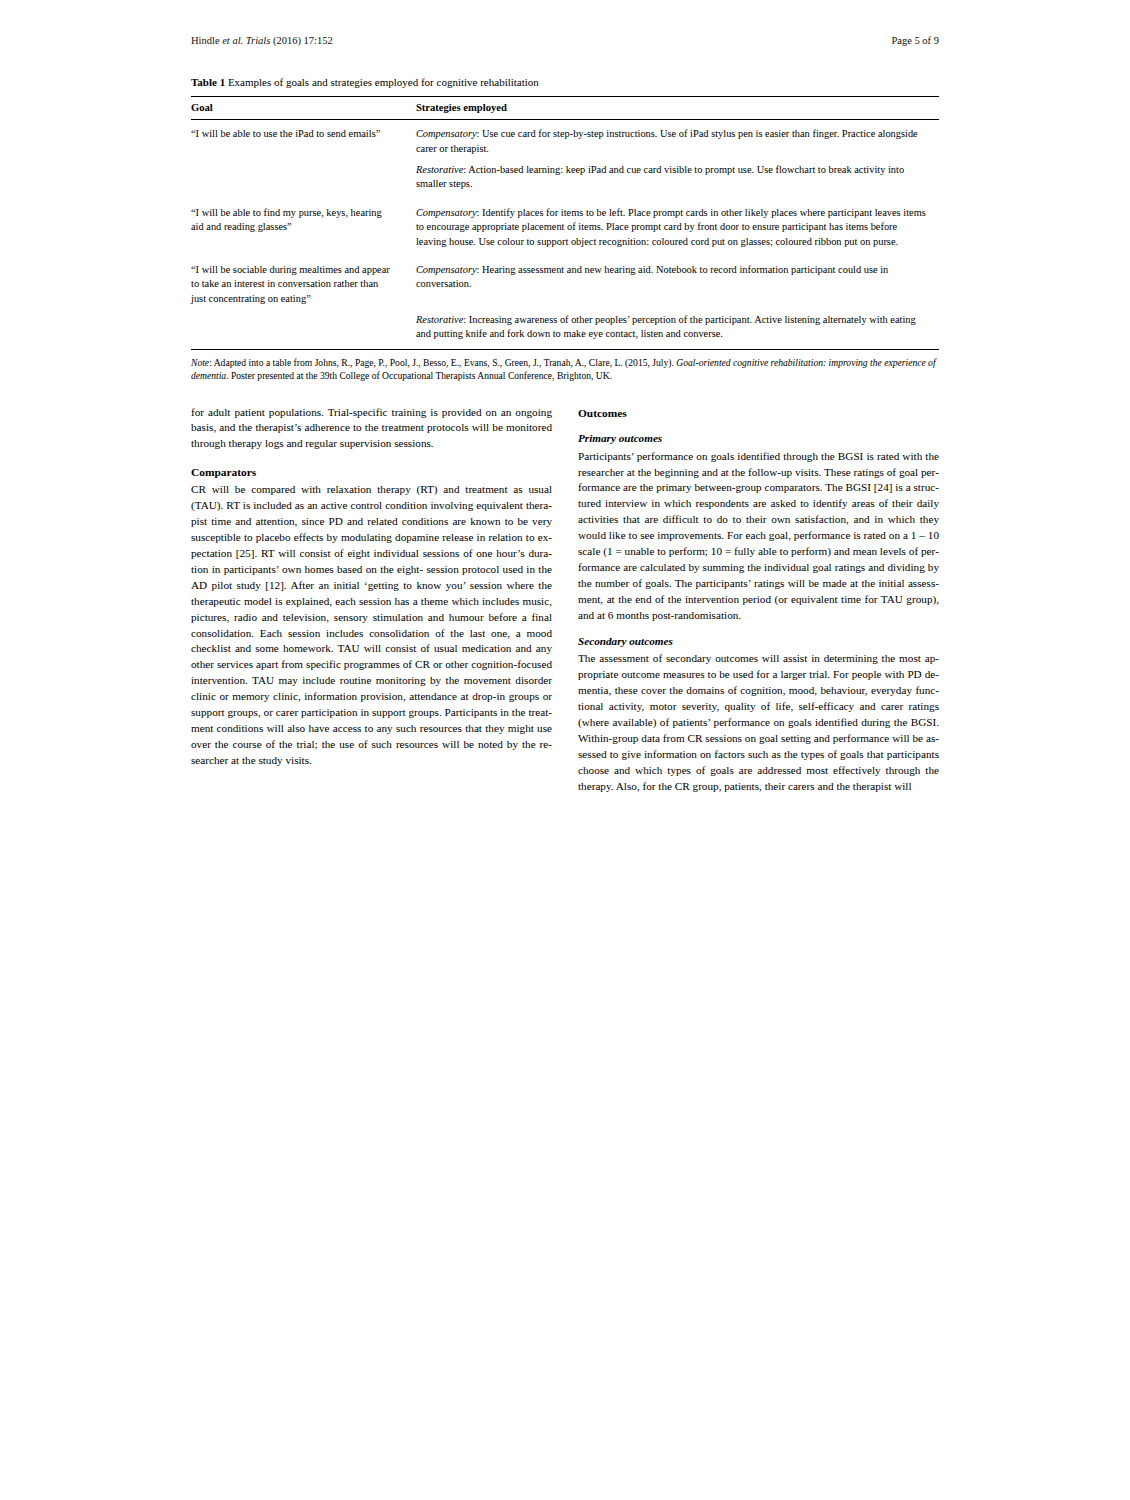Hindle et al. Trials (2016) 17:152
Page 5 of 9
Table 1 Examples of goals and strategies employed for cognitive rehabilitation
| Goal | Strategies employed |
| --- | --- |
| “I will be able to use the iPad to send emails” | Compensatory : Use cue card for step-by-step instructions. Use of iPad stylus pen is easier than finger. Practice alongside carer or therapist. |
| | Restorative : Action-based learning: keep iPad and cue card visible to prompt use. Use flowchart to break activity into smaller steps. |
| “I will be able to find my purse, keys, hearing aid and reading glasses” | Compensatory : Identify places for items to be left. Place prompt cards in other likely places where participant leaves items to encourage appropriate placement of items. Place prompt card by front door to ensure participant has items before leaving house. Use colour to support object recognition: coloured cord put on glasses; coloured ribbon put on purse. |
| “I will be sociable during mealtimes and appear to take an interest in conversation rather than just concentrating on eating” | Compensatory : Hearing assessment and new hearing aid. Notebook to record information participant could use in conversation. |
| | Restorative : Increasing awareness of other peoples’ perception of the participant. Active listening alternately with eating and putting knife and fork down to make eye contact, listen and converse. |
Note: Adapted into a table from Johns, R., Page, P., Pool, J., Besso, E., Evans, S., Green, J., Tranah, A., Clare, L. (2015, July). Goal-oriented cognitive rehabilitation: improving the experience of dementia. Poster presented at the 39th College of Occupational Therapists Annual Conference, Brighton, UK.
for adult patient populations. Trial-specific training is provided on an ongoing basis, and the therapist’s adherence to the treatment protocols will be monitored through therapy logs and regular supervision sessions.
Comparators
CR will be compared with relaxation therapy (RT) and treatment as usual (TAU). RT is included as an active control condition involving equivalent therapist time and attention, since PD and related conditions are known to be very susceptible to placebo effects by modulating dopamine release in relation to expectation [25]. RT will consist of eight individual sessions of one hour’s duration in participants’ own homes based on the eight- session protocol used in the AD pilot study [12]. After an initial ‘getting to know you’ session where the therapeutic model is explained, each session has a theme which includes music, pictures, radio and television, sensory stimulation and humour before a final consolidation. Each session includes consolidation of the last one, a mood checklist and some homework. TAU will consist of usual medication and any other services apart from specific programmes of CR or other cognition-focused intervention. TAU may include routine monitoring by the movement disorder clinic or memory clinic, information provision, attendance at drop-in groups or support groups, or carer participation in support groups. Participants in the treatment conditions will also have access to any such resources that they might use over the course of the trial; the use of such resources will be noted by the researcher at the study visits.
Outcomes
Primary outcomes
Participants’ performance on goals identified through the BGSI is rated with the researcher at the beginning and at the follow-up visits. These ratings of goal performance are the primary between-group comparators. The BGSI [24] is a structured interview in which respondents are asked to identify areas of their daily activities that are difficult to do to their own satisfaction, and in which they would like to see improvements. For each goal, performance is rated on a 1 – 10 scale (1 = unable to perform; 10 = fully able to perform) and mean levels of performance are calculated by summing the individual goal ratings and dividing by the number of goals. The participants’ ratings will be made at the initial assessment, at the end of the intervention period (or equivalent time for TAU group), and at 6 months post-randomisation.
Secondary outcomes
The assessment of secondary outcomes will assist in determining the most appropriate outcome measures to be used for a larger trial. For people with PD dementia, these cover the domains of cognition, mood, behaviour, everyday functional activity, motor severity, quality of life, self-efficacy and carer ratings (where available) of patients’ performance on goals identified during the BGSI. Within-group data from CR sessions on goal setting and performance will be assessed to give information on factors such as the types of goals that participants choose and which types of goals are addressed most effectively through the therapy. Also, for the CR group, patients, their carers and the therapist will